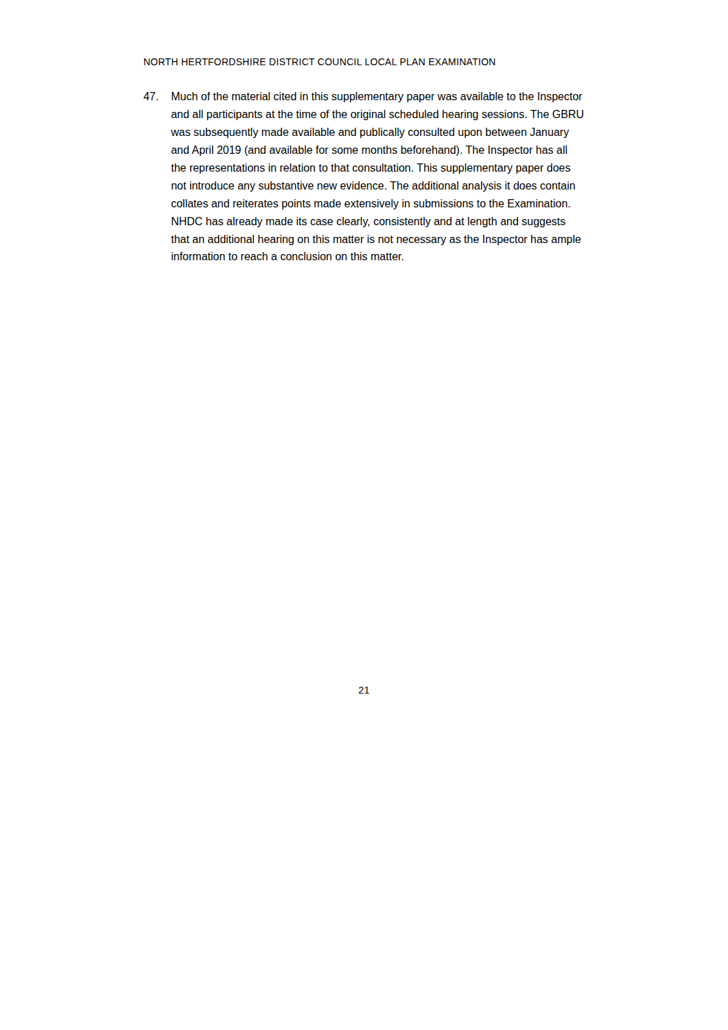NORTH HERTFORDSHIRE DISTRICT COUNCIL LOCAL PLAN EXAMINATION
47. Much of the material cited in this supplementary paper was available to the Inspector and all participants at the time of the original scheduled hearing sessions. The GBRU was subsequently made available and publically consulted upon between January and April 2019 (and available for some months beforehand). The Inspector has all the representations in relation to that consultation. This supplementary paper does not introduce any substantive new evidence. The additional analysis it does contain collates and reiterates points made extensively in submissions to the Examination. NHDC has already made its case clearly, consistently and at length and suggests that an additional hearing on this matter is not necessary as the Inspector has ample information to reach a conclusion on this matter.
21